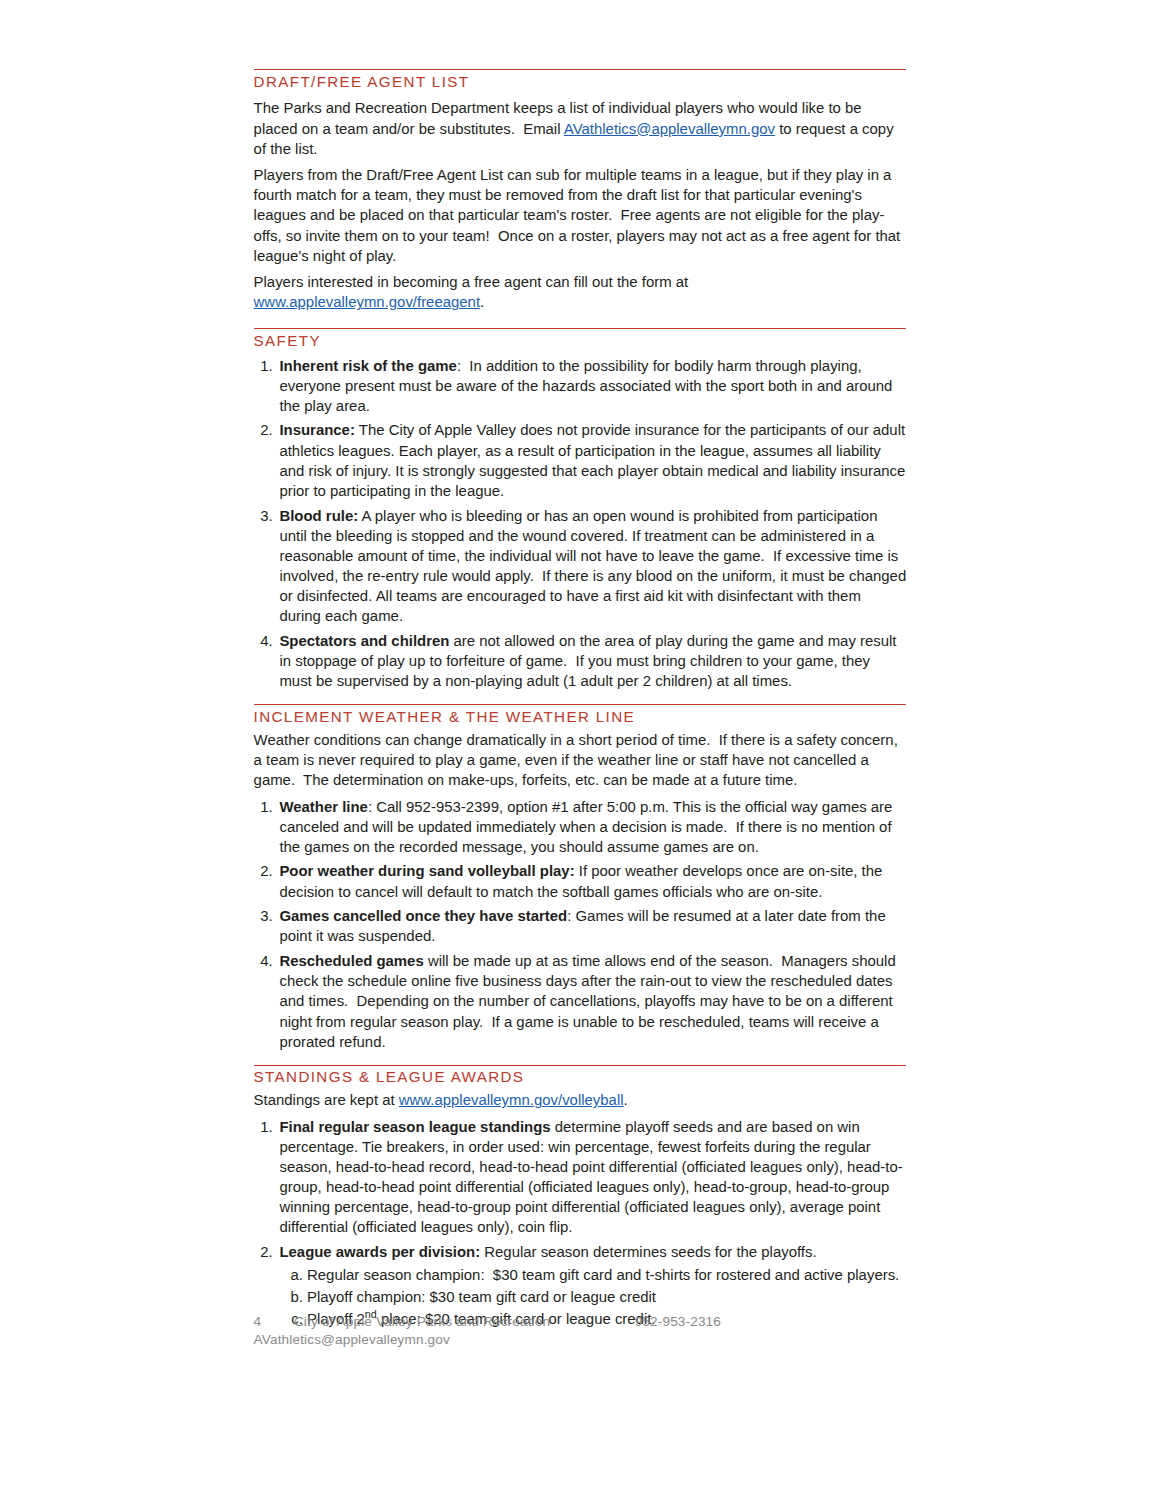Draft/Free Agent List
The Parks and Recreation Department keeps a list of individual players who would like to be placed on a team and/or be substitutes. Email AVathletics@applevalleymn.gov to request a copy of the list.
Players from the Draft/Free Agent List can sub for multiple teams in a league, but if they play in a fourth match for a team, they must be removed from the draft list for that particular evening's leagues and be placed on that particular team's roster. Free agents are not eligible for the play-offs, so invite them on to your team! Once on a roster, players may not act as a free agent for that league's night of play.
Players interested in becoming a free agent can fill out the form at www.applevalleymn.gov/freeagent.
Safety
Inherent risk of the game: In addition to the possibility for bodily harm through playing, everyone present must be aware of the hazards associated with the sport both in and around the play area.
Insurance: The City of Apple Valley does not provide insurance for the participants of our adult athletics leagues. Each player, as a result of participation in the league, assumes all liability and risk of injury. It is strongly suggested that each player obtain medical and liability insurance prior to participating in the league.
Blood rule: A player who is bleeding or has an open wound is prohibited from participation until the bleeding is stopped and the wound covered. If treatment can be administered in a reasonable amount of time, the individual will not have to leave the game. If excessive time is involved, the re-entry rule would apply. If there is any blood on the uniform, it must be changed or disinfected. All teams are encouraged to have a first aid kit with disinfectant with them during each game.
Spectators and children are not allowed on the area of play during the game and may result in stoppage of play up to forfeiture of game. If you must bring children to your game, they must be supervised by a non-playing adult (1 adult per 2 children) at all times.
Inclement Weather & the Weather Line
Weather conditions can change dramatically in a short period of time. If there is a safety concern, a team is never required to play a game, even if the weather line or staff have not cancelled a game. The determination on make-ups, forfeits, etc. can be made at a future time.
Weather line: Call 952-953-2399, option #1 after 5:00 p.m. This is the official way games are canceled and will be updated immediately when a decision is made. If there is no mention of the games on the recorded message, you should assume games are on.
Poor weather during sand volleyball play: If poor weather develops once are on-site, the decision to cancel will default to match the softball games officials who are on-site.
Games cancelled once they have started: Games will be resumed at a later date from the point it was suspended.
Rescheduled games will be made up at as time allows end of the season. Managers should check the schedule online five business days after the rain-out to view the rescheduled dates and times. Depending on the number of cancellations, playoffs may have to be on a different night from regular season play. If a game is unable to be rescheduled, teams will receive a prorated refund.
Standings & League Awards
Standings are kept at www.applevalleymn.gov/volleyball.
Final regular season league standings determine playoff seeds and are based on win percentage. Tie breakers, in order used: win percentage, fewest forfeits during the regular season, head-to-head record, head-to-head point differential (officiated leagues only), head-to-group, head-to-head point differential (officiated leagues only), head-to-group, head-to-group winning percentage, head-to-group point differential (officiated leagues only), average point differential (officiated leagues only), coin flip.
League awards per division: Regular season determines seeds for the playoffs.
Regular season champion: $30 team gift card and t-shirts for rostered and active players.
Playoff champion: $30 team gift card or league credit
Playoff 2nd place: $20 team gift card or league credit.
4 City of Apple Valley Parks and Recreation 952-953-2316 AVathletics@applevalleymn.gov